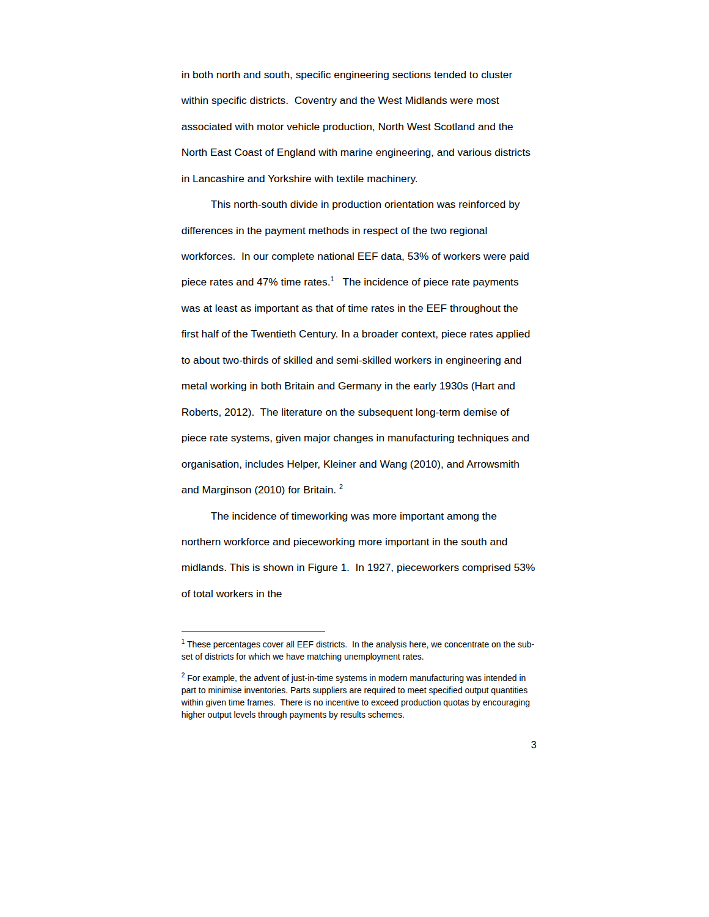in both north and south, specific engineering sections tended to cluster within specific districts. Coventry and the West Midlands were most associated with motor vehicle production, North West Scotland and the North East Coast of England with marine engineering, and various districts in Lancashire and Yorkshire with textile machinery.
This north-south divide in production orientation was reinforced by differences in the payment methods in respect of the two regional workforces. In our complete national EEF data, 53% of workers were paid piece rates and 47% time rates.1 The incidence of piece rate payments was at least as important as that of time rates in the EEF throughout the first half of the Twentieth Century. In a broader context, piece rates applied to about two-thirds of skilled and semi-skilled workers in engineering and metal working in both Britain and Germany in the early 1930s (Hart and Roberts, 2012). The literature on the subsequent long-term demise of piece rate systems, given major changes in manufacturing techniques and organisation, includes Helper, Kleiner and Wang (2010), and Arrowsmith and Marginson (2010) for Britain. 2
The incidence of timeworking was more important among the northern workforce and pieceworking more important in the south and midlands. This is shown in Figure 1. In 1927, pieceworkers comprised 53% of total workers in the
1 These percentages cover all EEF districts. In the analysis here, we concentrate on the sub-set of districts for which we have matching unemployment rates.
2 For example, the advent of just-in-time systems in modern manufacturing was intended in part to minimise inventories. Parts suppliers are required to meet specified output quantities within given time frames. There is no incentive to exceed production quotas by encouraging higher output levels through payments by results schemes.
3